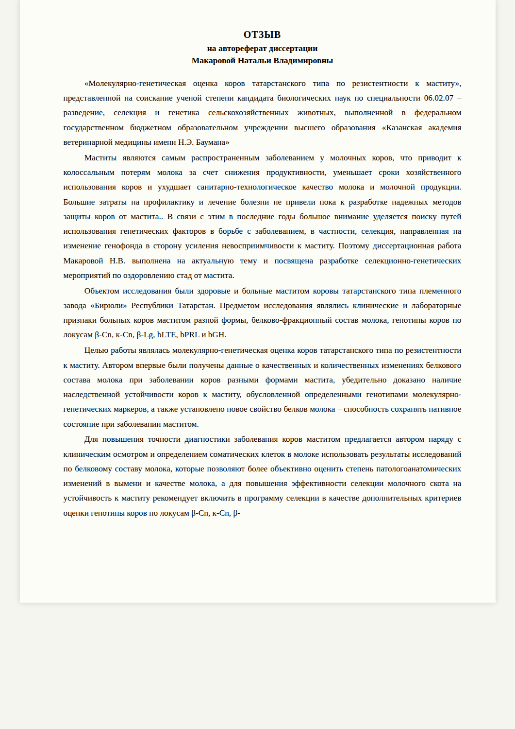ОТЗЫВ
на автореферат диссертации
Макаровой Натальи Владимировны
«Молекулярно-генетическая оценка коров татарстанского типа по резистентности к маститу», представленной на соискание ученой степени кандидата биологических наук по специальности 06.02.07 – разведение, селекция и генетика сельскохозяйственных животных, выполненной в федеральном государственном бюджетном образовательном учреждении высшего образования «Казанская академия ветеринарной медицины имени Н.Э. Баумана»
Маститы являются самым распространенным заболеванием у молочных коров, что приводит к колоссальным потерям молока за счет снижения продуктивности, уменьшает сроки хозяйственного использования коров и ухудшает санитарно-технологическое качество молока и молочной продукции. Большие затраты на профилактику и лечение болезни не привели пока к разработке надежных методов защиты коров от мастита.. В связи с этим в последние годы большое внимание уделяется поиску путей использования генетических факторов в борьбе с заболеванием, в частности, селекция, направленная на изменение генофонда в сторону усиления невосприимчивости к маститу. Поэтому диссертационная работа Макаровой Н.В. выполнена на актуальную тему и посвящена разработке селекционно-генетических мероприятий по оздоровлению стад от мастита.
Объектом исследования были здоровые и больные маститом коровы татарстанского типа племенного завода «Бирюли» Республики Татарстан. Предметом исследования являлись клинические и лабораторные признаки больных коров маститом разной формы, белково-фракционный состав молока, генотипы коров по локусам β-Cn, к-Cn, β-Lg, bLTE, bPRL и bGH.
Целью работы являлась молекулярно-генетическая оценка коров татарстанского типа по резистентности к маститу. Автором впервые были получены данные о качественных и количественных изменениях белкового состава молока при заболевании коров разными формами мастита, убедительно доказано наличие наследственной устойчивости коров к маститу, обусловленной определенными генотипами молекулярно-генетических маркеров, а также установлено новое свойство белков молока – способность сохранять нативное состояние при заболевании маститом.
Для повышения точности диагностики заболевания коров маститом предлагается автором наряду с клиническим осмотром и определением соматических клеток в молоке использовать результаты исследований по белковому составу молока, которые позволяют более объективно оценить степень патологоанатомических изменений в вымени и качестве молока, а для повышения эффективности селекции молочного скота на устойчивость к маститу рекомендует включить в программу селекции в качестве дополнительных критериев оценки генотипы коров по локусам β-Cn, к-Cn, β-